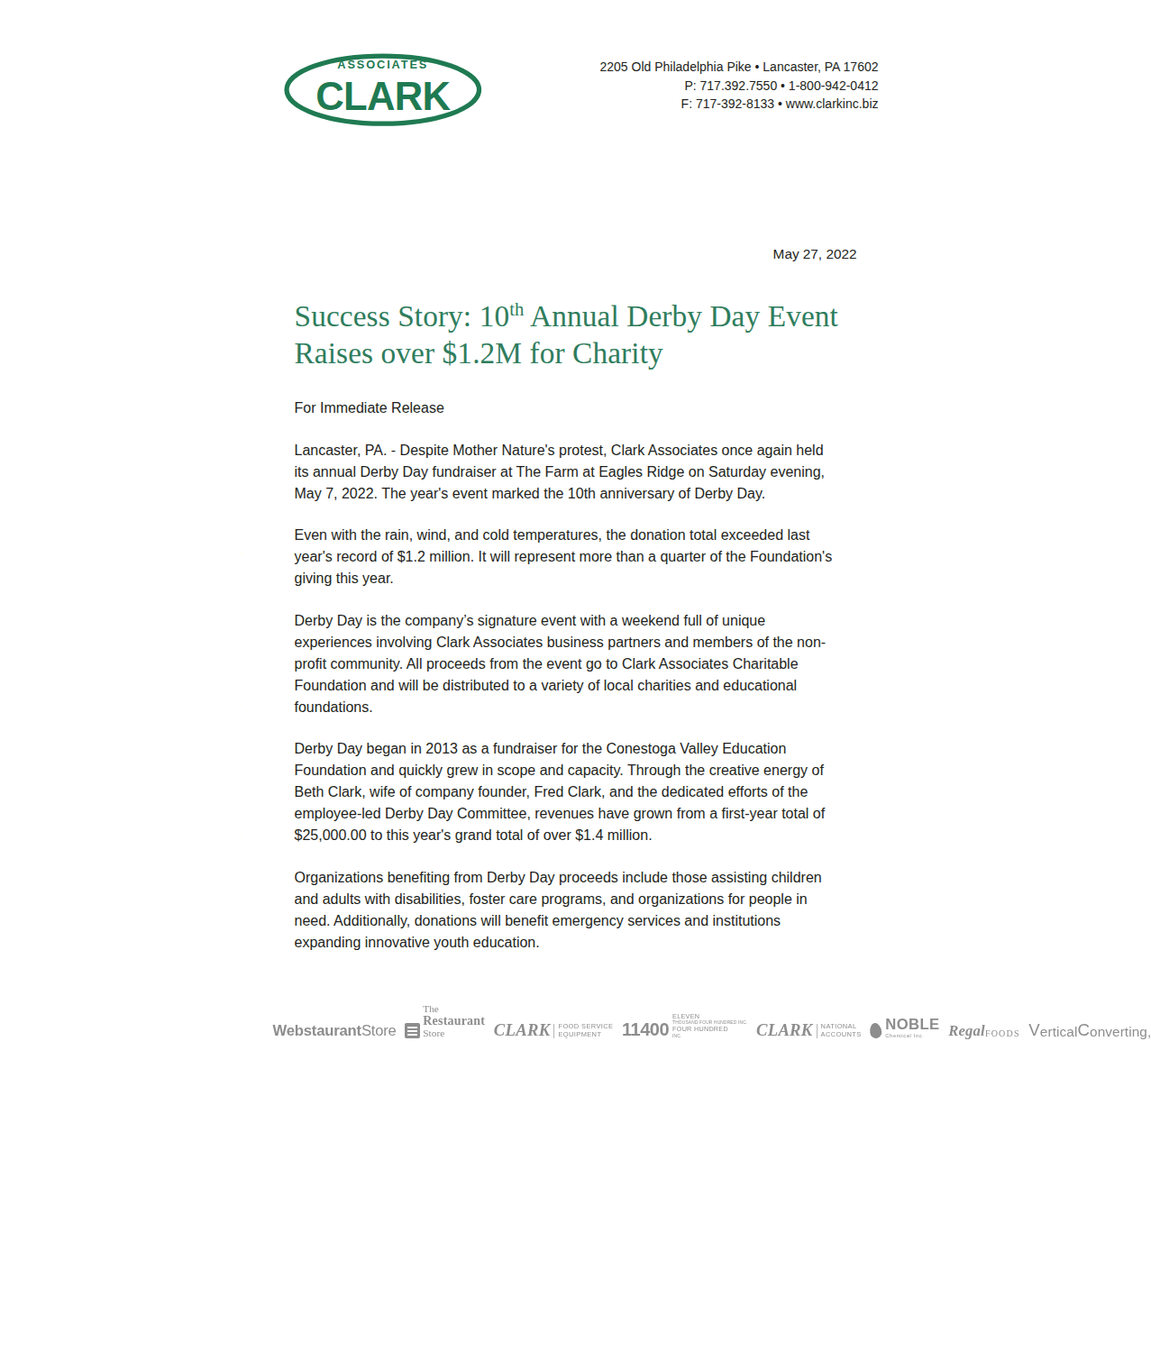Clark Associates ASSOCIATES CLARK
2205 Old Philadelphia Pike • Lancaster, PA 17602
P: 717.392.7550 • 1-800-942-0412
F: 717-392-8133 • www.clarkinc.biz
May 27, 2022
Success Story: 10th Annual Derby Day Event Raises over $1.2M for Charity
For Immediate Release
Lancaster, PA. - Despite Mother Nature's protest, Clark Associates once again held its annual Derby Day fundraiser at The Farm at Eagles Ridge on Saturday evening, May 7, 2022. The year's event marked the 10th anniversary of Derby Day.
Even with the rain, wind, and cold temperatures, the donation total exceeded last year's record of $1.2 million. It will represent more than a quarter of the Foundation's giving this year.
Derby Day is the company’s signature event with a weekend full of unique experiences involving Clark Associates business partners and members of the non-profit community. All proceeds from the event go to Clark Associates Charitable Foundation and will be distributed to a variety of local charities and educational foundations.
Derby Day began in 2013 as a fundraiser for the Conestoga Valley Education Foundation and quickly grew in scope and capacity. Through the creative energy of Beth Clark, wife of company founder, Fred Clark, and the dedicated efforts of the employee-led Derby Day Committee, revenues have grown from a first-year total of $25,000.00 to this year's grand total of over $1.4 million.
Organizations benefiting from Derby Day proceeds include those assisting children and adults with disabilities, foster care programs, and organizations for people in need. Additionally, donations will benefit emergency services and institutions expanding innovative youth education.
Webstaurant Store
TheRestaurant Store
CLARK Food Service
Equipment
11400 ElevenThousand Four Hundred Inc. Four Hundredinc.
CLARK National
Accounts
NOBLEChemical Inc.
Regal
Foods
Vertical Converting, LLC